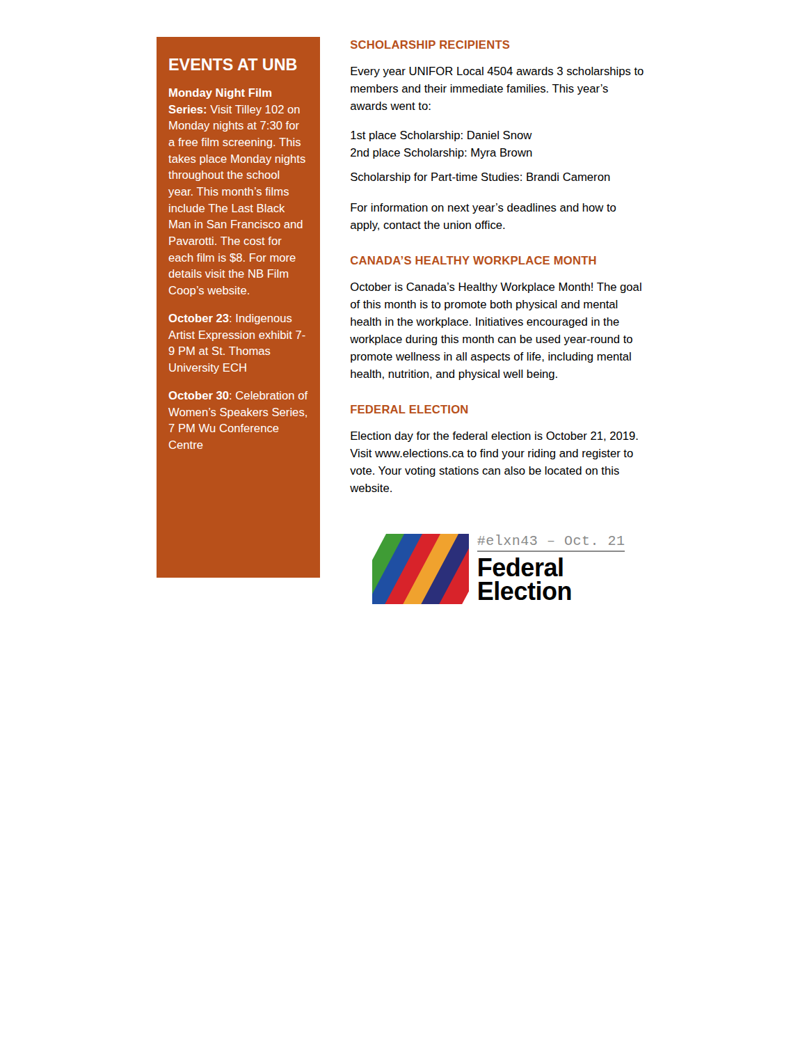EVENTS AT UNB
Monday Night Film Series: Visit Tilley 102 on Monday nights at 7:30 for a free film screening. This takes place Monday nights throughout the school year. This month’s films include The Last Black Man in San Francisco and Pavarotti. The cost for each film is $8. For more details visit the NB Film Coop’s website.
October 23: Indigenous Artist Expression exhibit 7-9 PM at St. Thomas University ECH
October 30: Celebration of Women’s Speakers Series, 7 PM Wu Conference Centre
SCHOLARSHIP RECIPIENTS
Every year UNIFOR Local 4504 awards 3 scholarships to members and their immediate families. This year’s awards went to:
1st place Scholarship: Daniel Snow
2nd place Scholarship: Myra Brown
Scholarship for Part-time Studies: Brandi Cameron
For information on next year’s deadlines and how to apply, contact the union office.
CANADA’S HEALTHY WORKPLACE MONTH
October is Canada’s Healthy Workplace Month! The goal of this month is to promote both physical and mental health in the workplace. Initiatives encouraged in the workplace during this month can be used year-round to promote wellness in all aspects of life, including mental health, nutrition, and physical well being.
FEDERAL ELECTION
Election day for the federal election is October 21, 2019. Visit www.elections.ca to find your riding and register to vote. Your voting stations can also be located on this website.
#elxn43 – Oct. 21
Federal
Election